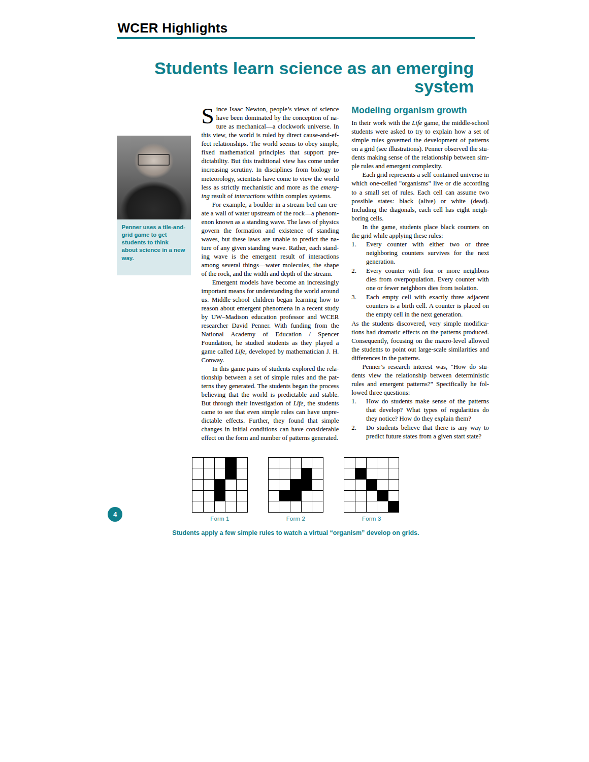WCER Highlights
Students learn science as an emerging system
Penner uses a tile-and-grid game to get students to think about science in a new way.
Since Isaac Newton, people’s views of science have been dominated by the conception of nature as mechanical—a clockwork universe. In this view, the world is ruled by direct cause-and-effect relationships. The world seems to obey simple, fixed mathematical principles that support predictability. But this traditional view has come under increasing scrutiny. In disciplines from biology to meteorology, scientists have come to view the world less as strictly mechanistic and more as the emerging result of interactions within complex systems.
For example, a boulder in a stream bed can create a wall of water upstream of the rock—a phenomenon known as a standing wave. The laws of physics govern the formation and existence of standing waves, but these laws are unable to predict the nature of any given standing wave. Rather, each standing wave is the emergent result of interactions among several things—water molecules, the shape of the rock, and the width and depth of the stream.
Emergent models have become an increasingly important means for understanding the world around us. Middle-school children began learning how to reason about emergent phenomena in a recent study by UW–Madison education professor and WCER researcher David Penner. With funding from the National Academy of Education / Spencer Foundation, he studied students as they played a game called Life, developed by mathematician J. H. Conway.
In this game pairs of students explored the relationship between a set of simple rules and the patterns they generated. The students began the process believing that the world is predictable and stable. But through their investigation of Life, the students came to see that even simple rules can have unpredictable effects. Further, they found that simple changes in initial conditions can have considerable effect on the form and number of patterns generated.
Modeling organism growth
In their work with the Life game, the middle-school students were asked to try to explain how a set of simple rules governed the development of patterns on a grid (see illustrations). Penner observed the students making sense of the relationship between simple rules and emergent complexity.
Each grid represents a self-contained universe in which one-celled "organisms" live or die according to a small set of rules. Each cell can assume two possible states: black (alive) or white (dead). Including the diagonals, each cell has eight neighboring cells.
In the game, students place black counters on the grid while applying these rules:
Every counter with either two or three neighboring counters survives for the next generation.
Every counter with four or more neighbors dies from overpopulation. Every counter with one or fewer neighbors dies from isolation.
Each empty cell with exactly three adjacent counters is a birth cell. A counter is placed on the empty cell in the next generation.
As the students discovered, very simple modifications had dramatic effects on the patterns produced. Consequently, focusing on the macro-level allowed the students to point out large-scale similarities and differences in the patterns.
Penner’s research interest was, "How do students view the relationship between deterministic rules and emergent patterns?" Specifically he followed three questions:
How do students make sense of the patterns that develop? What types of regularities do they notice? How do they explain them?
Do students believe that there is any way to predict future states from a given start state?
Form 1
Form 2
Form 3
Students apply a few simple rules to watch a virtual “organism” develop on grids.
4